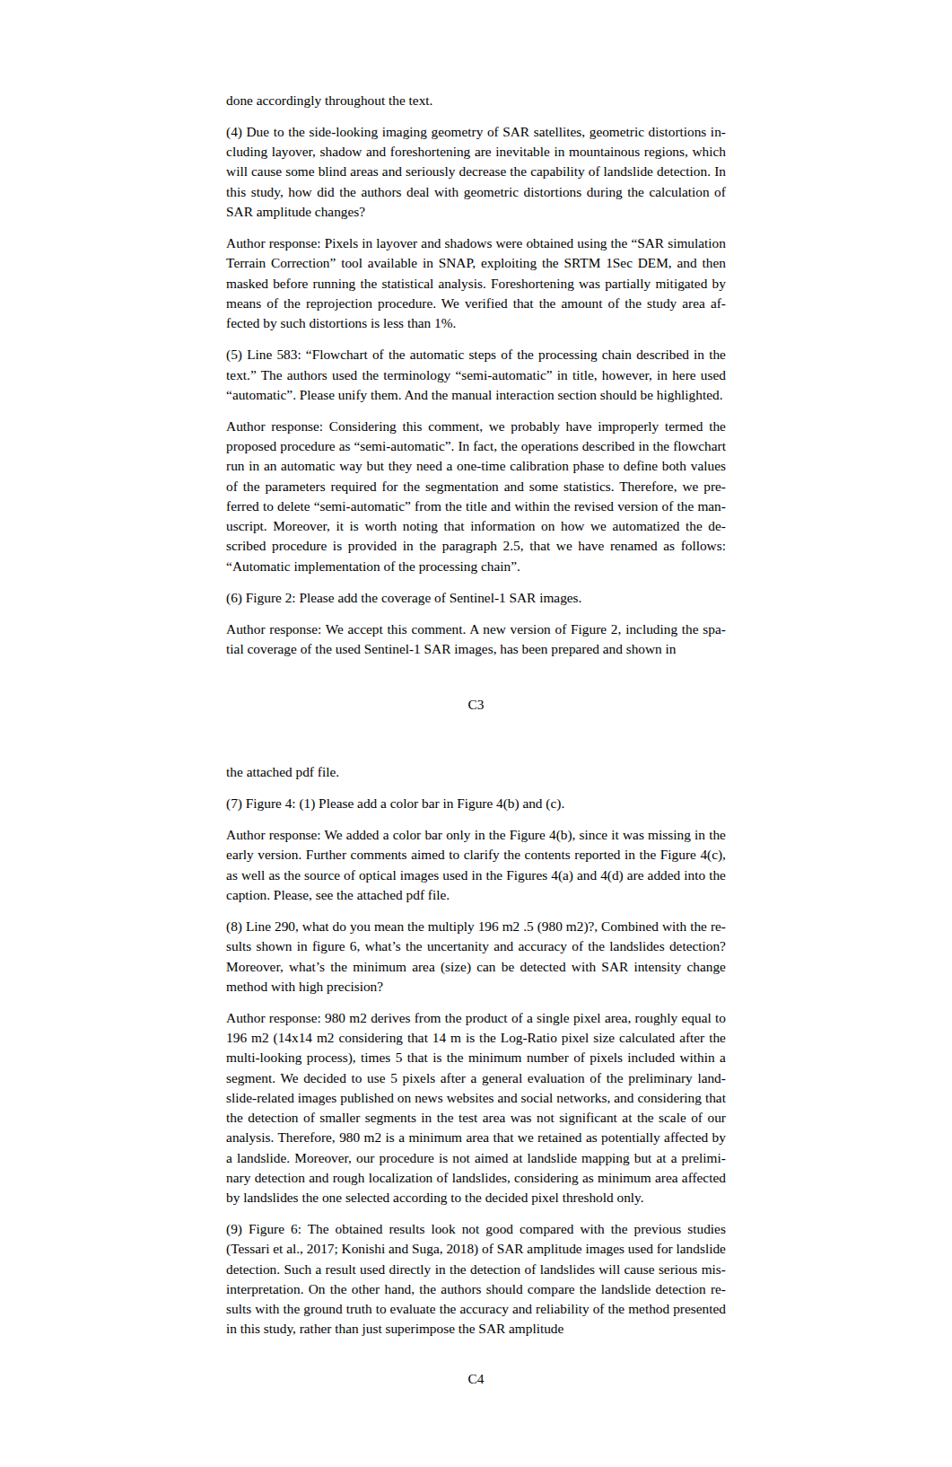done accordingly throughout the text.
(4) Due to the side-looking imaging geometry of SAR satellites, geometric distortions including layover, shadow and foreshortening are inevitable in mountainous regions, which will cause some blind areas and seriously decrease the capability of landslide detection. In this study, how did the authors deal with geometric distortions during the calculation of SAR amplitude changes?
Author response: Pixels in layover and shadows were obtained using the “SAR simulation Terrain Correction” tool available in SNAP, exploiting the SRTM 1Sec DEM, and then masked before running the statistical analysis. Foreshortening was partially mitigated by means of the reprojection procedure. We verified that the amount of the study area affected by such distortions is less than 1%.
(5) Line 583: “Flowchart of the automatic steps of the processing chain described in the text.” The authors used the terminology “semi-automatic” in title, however, in here used “automatic”. Please unify them. And the manual interaction section should be highlighted.
Author response: Considering this comment, we probably have improperly termed the proposed procedure as “semi-automatic”. In fact, the operations described in the flowchart run in an automatic way but they need a one-time calibration phase to define both values of the parameters required for the segmentation and some statistics. Therefore, we preferred to delete “semi-automatic” from the title and within the revised version of the manuscript. Moreover, it is worth noting that information on how we automatized the described procedure is provided in the paragraph 2.5, that we have renamed as follows: “Automatic implementation of the processing chain”.
(6) Figure 2: Please add the coverage of Sentinel-1 SAR images.
Author response: We accept this comment. A new version of Figure 2, including the spatial coverage of the used Sentinel-1 SAR images, has been prepared and shown in
C3
the attached pdf file.
(7) Figure 4: (1) Please add a color bar in Figure 4(b) and (c).
Author response: We added a color bar only in the Figure 4(b), since it was missing in the early version. Further comments aimed to clarify the contents reported in the Figure 4(c), as well as the source of optical images used in the Figures 4(a) and 4(d) are added into the caption. Please, see the attached pdf file.
(8) Line 290, what do you mean the multiply 196 m2 .5 (980 m2)?, Combined with the results shown in figure 6, what’s the uncertanity and accuracy of the landslides detection? Moreover, what’s the minimum area (size) can be detected with SAR intensity change method with high precision?
Author response: 980 m2 derives from the product of a single pixel area, roughly equal to 196 m2 (14x14 m2 considering that 14 m is the Log-Ratio pixel size calculated after the multi-looking process), times 5 that is the minimum number of pixels included within a segment. We decided to use 5 pixels after a general evaluation of the preliminary landslide-related images published on news websites and social networks, and considering that the detection of smaller segments in the test area was not significant at the scale of our analysis. Therefore, 980 m2 is a minimum area that we retained as potentially affected by a landslide. Moreover, our procedure is not aimed at landslide mapping but at a preliminary detection and rough localization of landslides, considering as minimum area affected by landslides the one selected according to the decided pixel threshold only.
(9) Figure 6: The obtained results look not good compared with the previous studies (Tessari et al., 2017; Konishi and Suga, 2018) of SAR amplitude images used for landslide detection. Such a result used directly in the detection of landslides will cause serious mis-interpretation. On the other hand, the authors should compare the landslide detection results with the ground truth to evaluate the accuracy and reliability of the method presented in this study, rather than just superimpose the SAR amplitude
C4